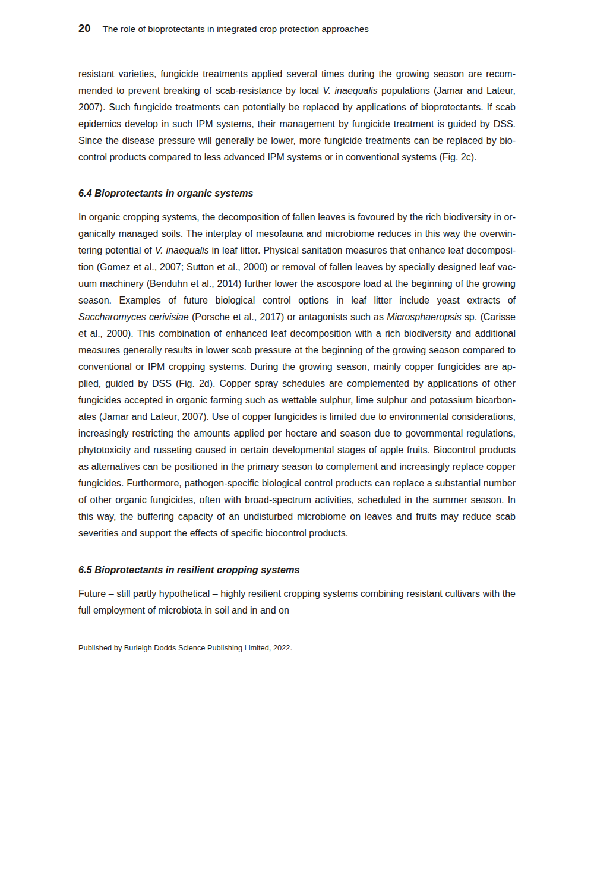20 The role of bioprotectants in integrated crop protection approaches
resistant varieties, fungicide treatments applied several times during the growing season are recommended to prevent breaking of scab-resistance by local V. inaequalis populations (Jamar and Lateur, 2007). Such fungicide treatments can potentially be replaced by applications of bioprotectants. If scab epidemics develop in such IPM systems, their management by fungicide treatment is guided by DSS. Since the disease pressure will generally be lower, more fungicide treatments can be replaced by biocontrol products compared to less advanced IPM systems or in conventional systems (Fig. 2c).
6.4 Bioprotectants in organic systems
In organic cropping systems, the decomposition of fallen leaves is favoured by the rich biodiversity in organically managed soils. The interplay of mesofauna and microbiome reduces in this way the overwintering potential of V. inaequalis in leaf litter. Physical sanitation measures that enhance leaf decomposition (Gomez et al., 2007; Sutton et al., 2000) or removal of fallen leaves by specially designed leaf vacuum machinery (Benduhn et al., 2014) further lower the ascospore load at the beginning of the growing season. Examples of future biological control options in leaf litter include yeast extracts of Saccharomyces cerivisiae (Porsche et al., 2017) or antagonists such as Microsphaeropsis sp. (Carisse et al., 2000). This combination of enhanced leaf decomposition with a rich biodiversity and additional measures generally results in lower scab pressure at the beginning of the growing season compared to conventional or IPM cropping systems. During the growing season, mainly copper fungicides are applied, guided by DSS (Fig. 2d). Copper spray schedules are complemented by applications of other fungicides accepted in organic farming such as wettable sulphur, lime sulphur and potassium bicarbonates (Jamar and Lateur, 2007). Use of copper fungicides is limited due to environmental considerations, increasingly restricting the amounts applied per hectare and season due to governmental regulations, phytotoxicity and russeting caused in certain developmental stages of apple fruits. Biocontrol products as alternatives can be positioned in the primary season to complement and increasingly replace copper fungicides. Furthermore, pathogen-specific biological control products can replace a substantial number of other organic fungicides, often with broad-spectrum activities, scheduled in the summer season. In this way, the buffering capacity of an undisturbed microbiome on leaves and fruits may reduce scab severities and support the effects of specific biocontrol products.
6.5 Bioprotectants in resilient cropping systems
Future – still partly hypothetical – highly resilient cropping systems combining resistant cultivars with the full employment of microbiota in soil and in and on
Published by Burleigh Dodds Science Publishing Limited, 2022.